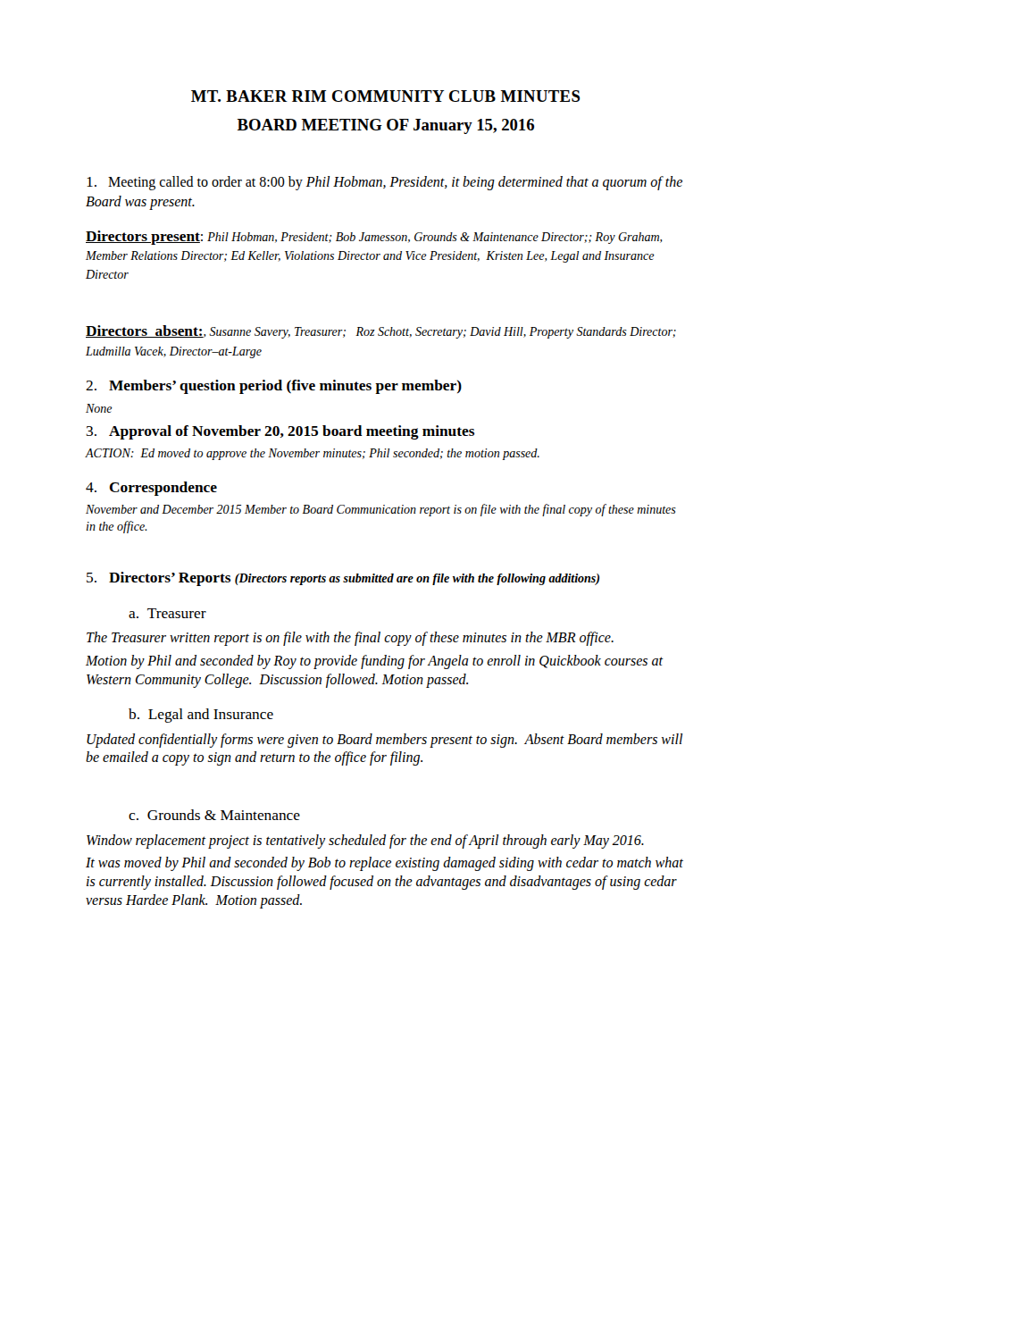MT. BAKER RIM COMMUNITY CLUB MINUTES
BOARD MEETING OF January 15, 2016
1. Meeting called to order at 8:00 by Phil Hobman, President, it being determined that a quorum of the Board was present.
Directors present: Phil Hobman, President; Bob Jamesson, Grounds & Maintenance Director;; Roy Graham, Member Relations Director; Ed Keller, Violations Director and Vice President, Kristen Lee, Legal and Insurance Director
Directors absent:, Susanne Savery, Treasurer; Roz Schott, Secretary; David Hill, Property Standards Director; Ludmilla Vacek, Director–at-Large
2. Members’ question period (five minutes per member)
None
3. Approval of November 20, 2015 board meeting minutes
ACTION: Ed moved to approve the November minutes; Phil seconded; the motion passed.
4. Correspondence
November and December 2015 Member to Board Communication report is on file with the final copy of these minutes in the office.
5. Directors’ Reports (Directors reports as submitted are on file with the following additions)
a. Treasurer
The Treasurer written report is on file with the final copy of these minutes in the MBR office.
Motion by Phil and seconded by Roy to provide funding for Angela to enroll in Quickbook courses at Western Community College. Discussion followed. Motion passed.
b. Legal and Insurance
Updated confidentially forms were given to Board members present to sign. Absent Board members will be emailed a copy to sign and return to the office for filing.
c. Grounds & Maintenance
Window replacement project is tentatively scheduled for the end of April through early May 2016.
It was moved by Phil and seconded by Bob to replace existing damaged siding with cedar to match what is currently installed. Discussion followed focused on the advantages and disadvantages of using cedar versus Hardee Plank. Motion passed.